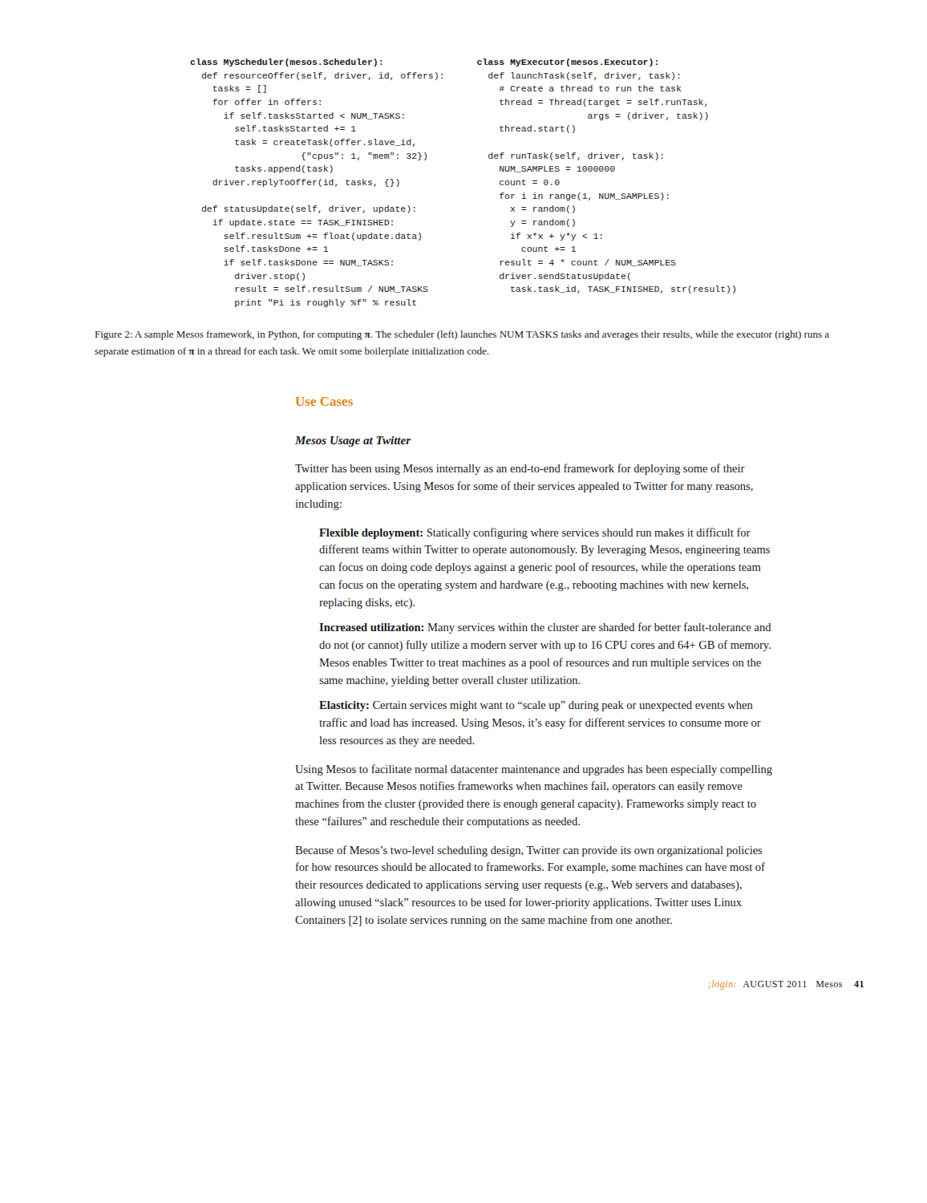class MyScheduler(mesos.Scheduler):
  def resourceOffer(self, driver, id, offers):
    tasks = []
    for offer in offers:
      if self.tasksStarted < NUM_TASKS:
        self.tasksStarted += 1
        task = createTask(offer.slave_id,
                    {"cpus": 1, "mem": 32})
        tasks.append(task)
    driver.replyToOffer(id, tasks, {})

  def statusUpdate(self, driver, update):
    if update.state == TASK_FINISHED:
      self.resultSum += float(update.data)
      self.tasksDone += 1
      if self.tasksDone == NUM_TASKS:
        driver.stop()
        result = self.resultSum / NUM_TASKS
        print "Pi is roughly %f" % result
class MyExecutor(mesos.Executor):
  def launchTask(self, driver, task):
    # Create a thread to run the task
    thread = Thread(target = self.runTask,
                    args = (driver, task))
    thread.start()

  def runTask(self, driver, task):
    NUM_SAMPLES = 1000000
    count = 0.0
    for i in range(1, NUM_SAMPLES):
      x = random()
      y = random()
      if x*x + y*y < 1:
        count += 1
    result = 4 * count / NUM_SAMPLES
    driver.sendStatusUpdate(
      task.task_id, TASK_FINISHED, str(result))
Figure 2: A sample Mesos framework, in Python, for computing π. The scheduler (left) launches NUM TASKS tasks and averages their results, while the executor (right) runs a separate estimation of π in a thread for each task. We omit some boilerplate initialization code.
Use Cases
Mesos Usage at Twitter
Twitter has been using Mesos internally as an end-to-end framework for deploying some of their application services. Using Mesos for some of their services appealed to Twitter for many reasons, including:
Flexible deployment: Statically configuring where services should run makes it difficult for different teams within Twitter to operate autonomously. By leveraging Mesos, engineering teams can focus on doing code deploys against a generic pool of resources, while the operations team can focus on the operating system and hardware (e.g., rebooting machines with new kernels, replacing disks, etc).
Increased utilization: Many services within the cluster are sharded for better fault-tolerance and do not (or cannot) fully utilize a modern server with up to 16 CPU cores and 64+ GB of memory. Mesos enables Twitter to treat machines as a pool of resources and run multiple services on the same machine, yielding better overall cluster utilization.
Elasticity: Certain services might want to “scale up” during peak or unexpected events when traffic and load has increased. Using Mesos, it’s easy for different services to consume more or less resources as they are needed.
Using Mesos to facilitate normal datacenter maintenance and upgrades has been especially compelling at Twitter. Because Mesos notifies frameworks when machines fail, operators can easily remove machines from the cluster (provided there is enough general capacity). Frameworks simply react to these “failures” and reschedule their computations as needed.
Because of Mesos’s two-level scheduling design, Twitter can provide its own organizational policies for how resources should be allocated to frameworks. For example, some machines can have most of their resources dedicated to applications serving user requests (e.g., Web servers and databases), allowing unused “slack” resources to be used for lower-priority applications. Twitter uses Linux Containers [2] to isolate services running on the same machine from one another.
;login: AUGUST 2011 Mesos41